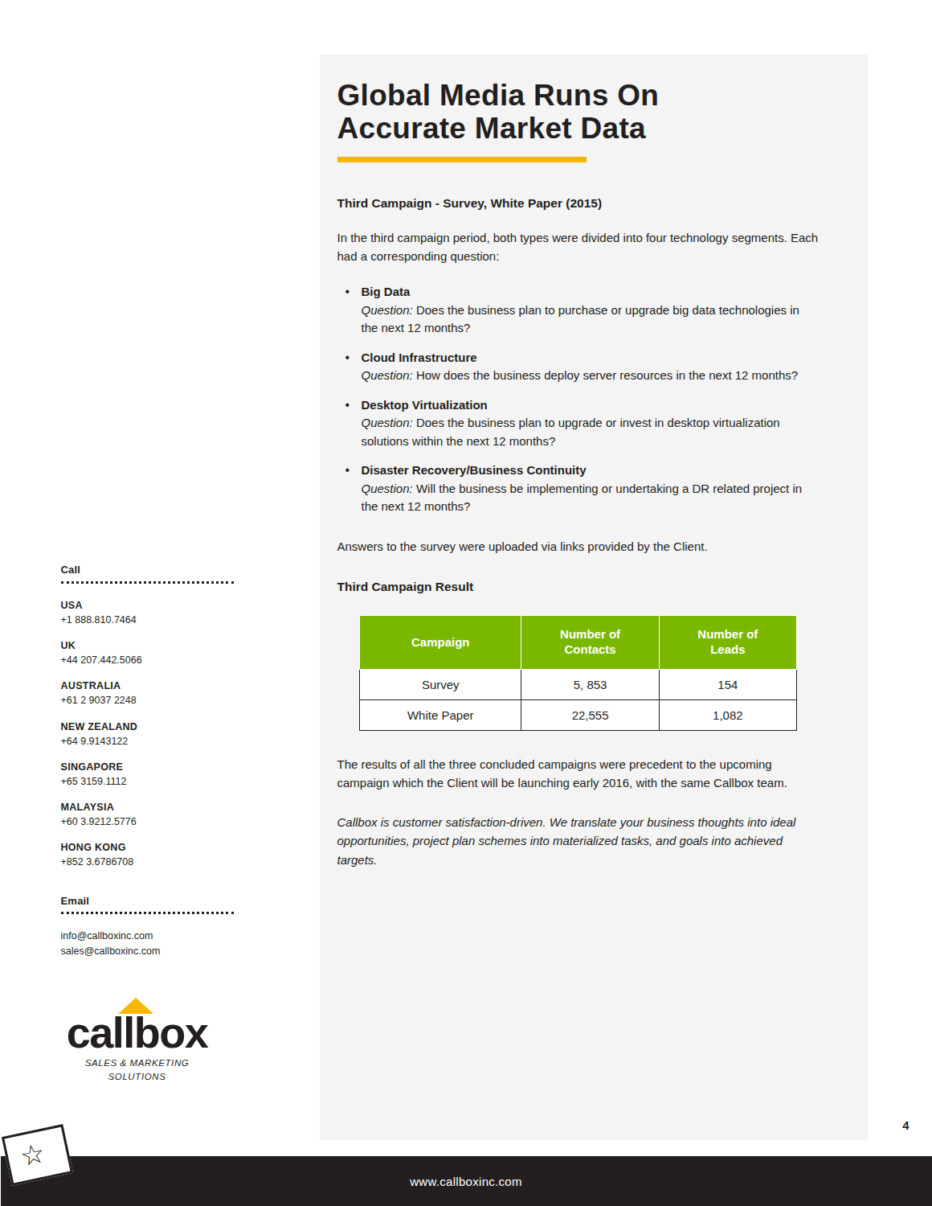Call
USA
+1 888.810.7464
UK
+44 207.442.5066
AUSTRALIA
+61 2 9037 2248
NEW ZEALAND
+64 9.9143122
SINGAPORE
+65 3159.1112
MALAYSIA
+60 3.9212.5776
HONG KONG
+852 3.6786708
Email
info@callboxinc.com
sales@callboxinc.com
callbox
SALES & MARKETING SOLUTIONS
Global Media Runs On
Accurate Market Data
Third Campaign - Survey, White Paper (2015)
In the third campaign period, both types were divided into four technology segments. Each had a corresponding question:
Big Data Question: Does the business plan to purchase or upgrade big data technologies in the next 12 months?
Cloud Infrastructure Question: How does the business deploy server resources in the next 12 months?
Desktop Virtualization Question: Does the business plan to upgrade or invest in desktop virtualization solutions within the next 12 months?
Disaster Recovery/Business Continuity Question: Will the business be implementing or undertaking a DR related project in the next 12 months?
Answers to the survey were uploaded via links provided by the Client.
Third Campaign Result
| Campaign | Number of Contacts | Number of Leads |
| --- | --- | --- |
| Survey | 5, 853 | 154 |
| White Paper | 22,555 | 1,082 |
The results of all the three concluded campaigns were precedent to the upcoming campaign which the Client will be launching early 2016, with the same Callbox team.
Callbox is customer satisfaction-driven. We translate your business thoughts into ideal opportunities, project plan schemes into materialized tasks, and goals into achieved targets.
4
www.callboxinc.com
☆